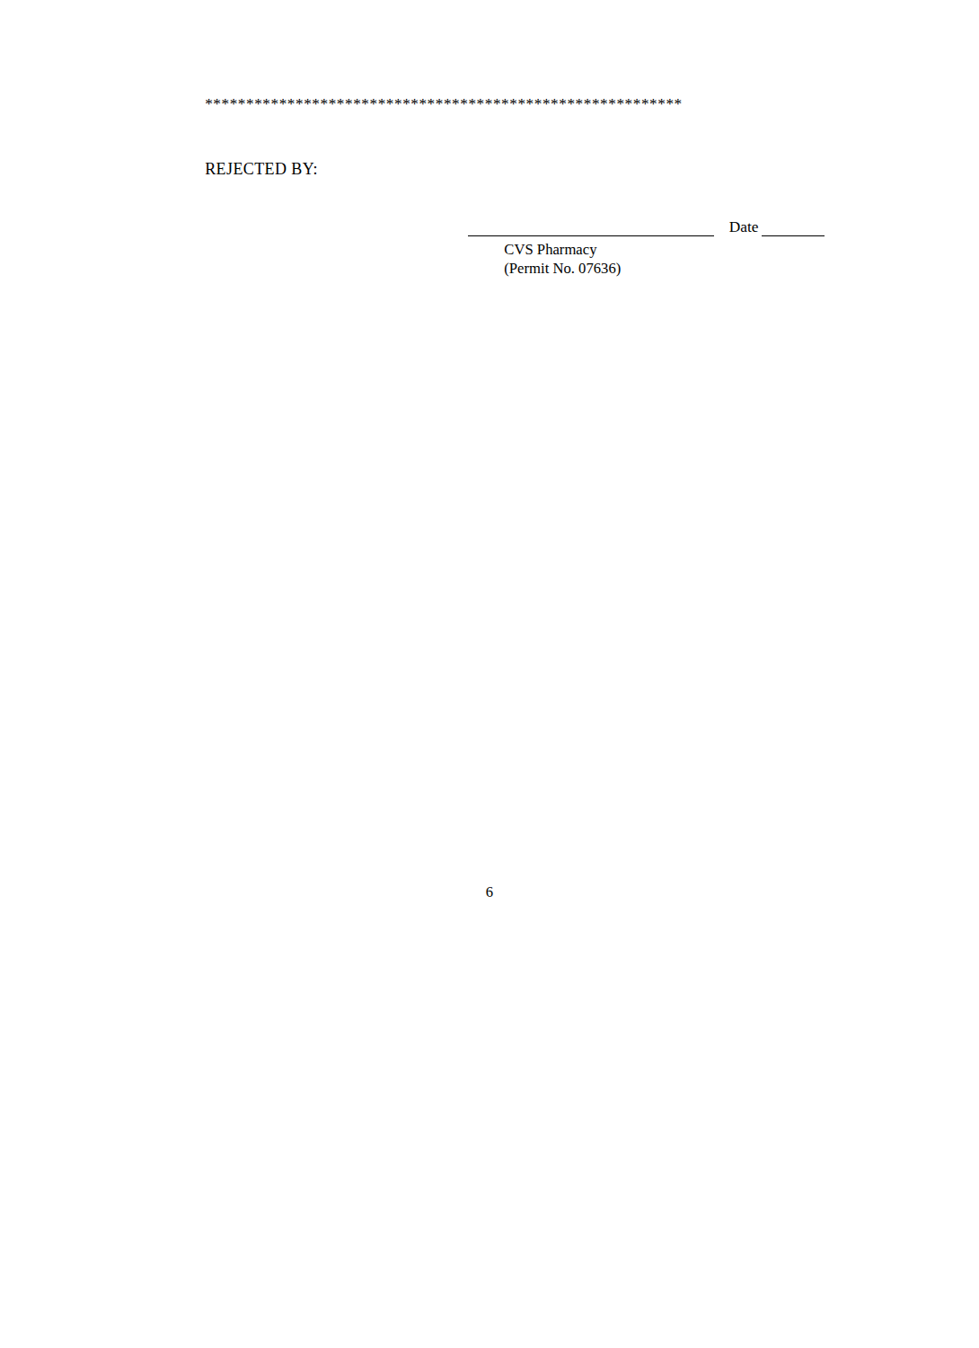**********************************************************
REJECTED BY:
Date
CVS Pharmacy
(Permit No. 07636)
6